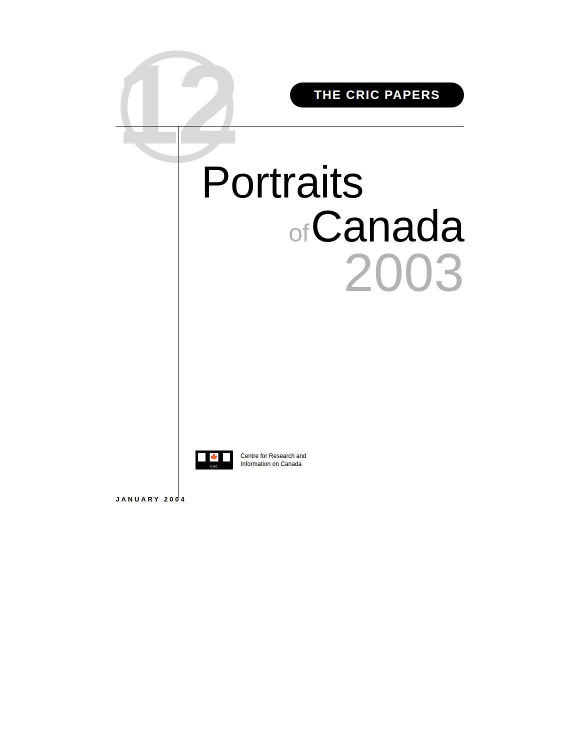12
THE CRIC PAPERS
Portraits
of Canada
2003
🍁
CUC
Centre for Research and
Information on Canada
JANUARY 2004